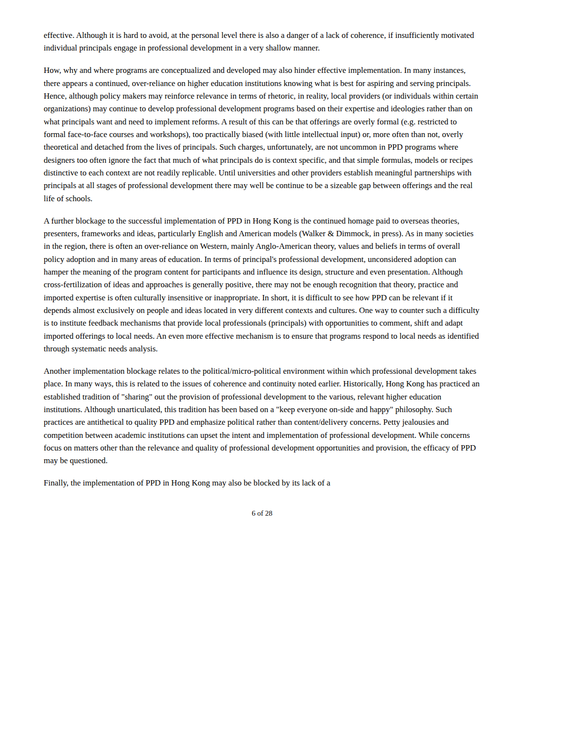effective. Although it is hard to avoid, at the personal level there is also a danger of a lack of coherence, if insufficiently motivated individual principals engage in professional development in a very shallow manner.
How, why and where programs are conceptualized and developed may also hinder effective implementation. In many instances, there appears a continued, over-reliance on higher education institutions knowing what is best for aspiring and serving principals. Hence, although policy makers may reinforce relevance in terms of rhetoric, in reality, local providers (or individuals within certain organizations) may continue to develop professional development programs based on their expertise and ideologies rather than on what principals want and need to implement reforms. A result of this can be that offerings are overly formal (e.g. restricted to formal face-to-face courses and workshops), too practically biased (with little intellectual input) or, more often than not, overly theoretical and detached from the lives of principals. Such charges, unfortunately, are not uncommon in PPD programs where designers too often ignore the fact that much of what principals do is context specific, and that simple formulas, models or recipes distinctive to each context are not readily replicable. Until universities and other providers establish meaningful partnerships with principals at all stages of professional development there may well be continue to be a sizeable gap between offerings and the real life of schools.
A further blockage to the successful implementation of PPD in Hong Kong is the continued homage paid to overseas theories, presenters, frameworks and ideas, particularly English and American models (Walker & Dimmock, in press). As in many societies in the region, there is often an over-reliance on Western, mainly Anglo-American theory, values and beliefs in terms of overall policy adoption and in many areas of education. In terms of principal's professional development, unconsidered adoption can hamper the meaning of the program content for participants and influence its design, structure and even presentation. Although cross-fertilization of ideas and approaches is generally positive, there may not be enough recognition that theory, practice and imported expertise is often culturally insensitive or inappropriate. In short, it is difficult to see how PPD can be relevant if it depends almost exclusively on people and ideas located in very different contexts and cultures. One way to counter such a difficulty is to institute feedback mechanisms that provide local professionals (principals) with opportunities to comment, shift and adapt imported offerings to local needs. An even more effective mechanism is to ensure that programs respond to local needs as identified through systematic needs analysis.
Another implementation blockage relates to the political/micro-political environment within which professional development takes place. In many ways, this is related to the issues of coherence and continuity noted earlier. Historically, Hong Kong has practiced an established tradition of "sharing" out the provision of professional development to the various, relevant higher education institutions. Although unarticulated, this tradition has been based on a "keep everyone on-side and happy" philosophy. Such practices are antithetical to quality PPD and emphasize political rather than content/delivery concerns. Petty jealousies and competition between academic institutions can upset the intent and implementation of professional development. While concerns focus on matters other than the relevance and quality of professional development opportunities and provision, the efficacy of PPD may be questioned.
Finally, the implementation of PPD in Hong Kong may also be blocked by its lack of a
6 of 28